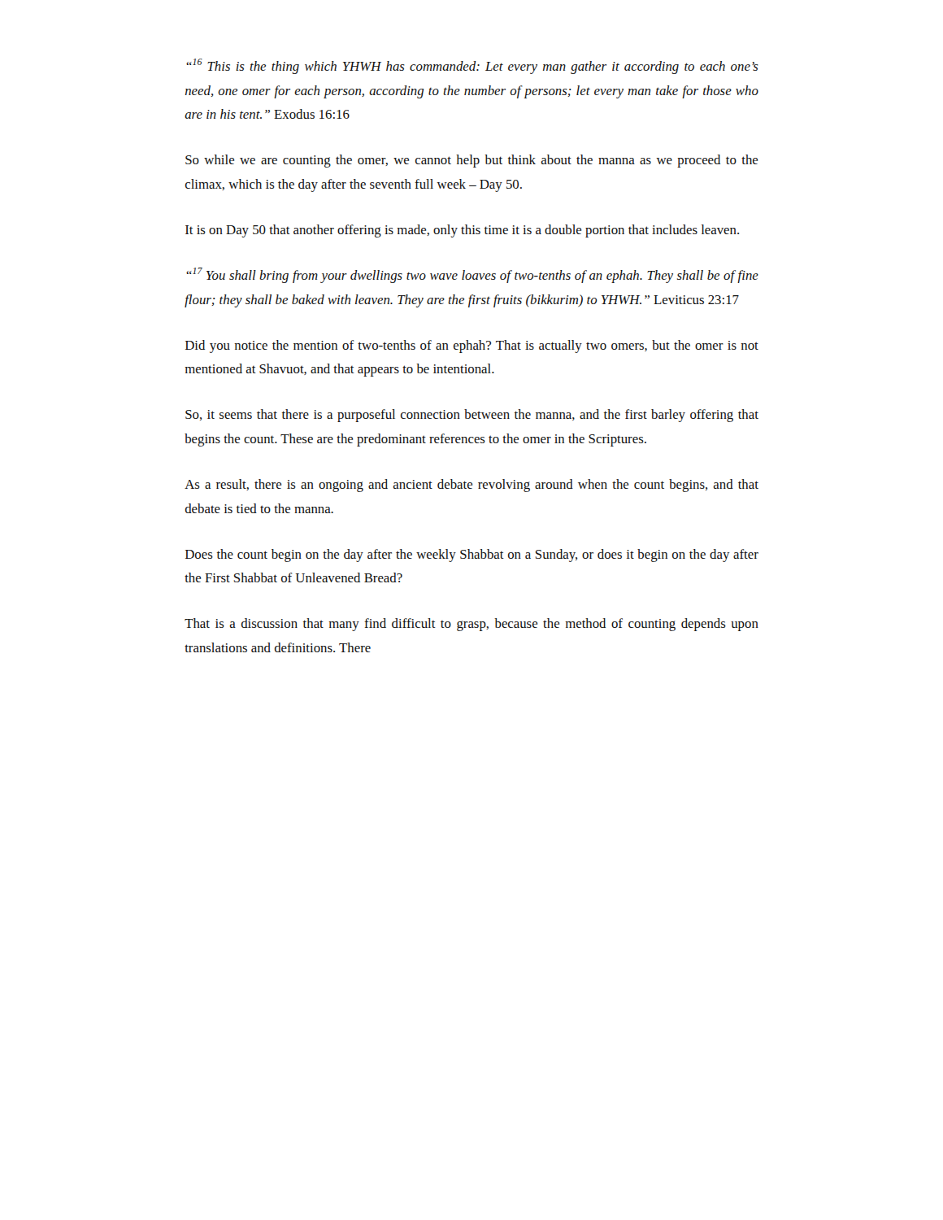“16 This is the thing which YHWH has commanded: Let every man gather it according to each one’s need, one omer for each person, according to the number of persons; let every man take for those who are in his tent.” Exodus 16:16
So while we are counting the omer, we cannot help but think about the manna as we proceed to the climax, which is the day after the seventh full week – Day 50.
It is on Day 50 that another offering is made, only this time it is a double portion that includes leaven.
“17 You shall bring from your dwellings two wave loaves of two-tenths of an ephah. They shall be of fine flour; they shall be baked with leaven. They are the first fruits (bikkurim) to YHWH.” Leviticus 23:17
Did you notice the mention of two-tenths of an ephah? That is actually two omers, but the omer is not mentioned at Shavuot, and that appears to be intentional.
So, it seems that there is a purposeful connection between the manna, and the first barley offering that begins the count. These are the predominant references to the omer in the Scriptures.
As a result, there is an ongoing and ancient debate revolving around when the count begins, and that debate is tied to the manna.
Does the count begin on the day after the weekly Shabbat on a Sunday, or does it begin on the day after the First Shabbat of Unleavened Bread?
That is a discussion that many find difficult to grasp, because the method of counting depends upon translations and definitions. There